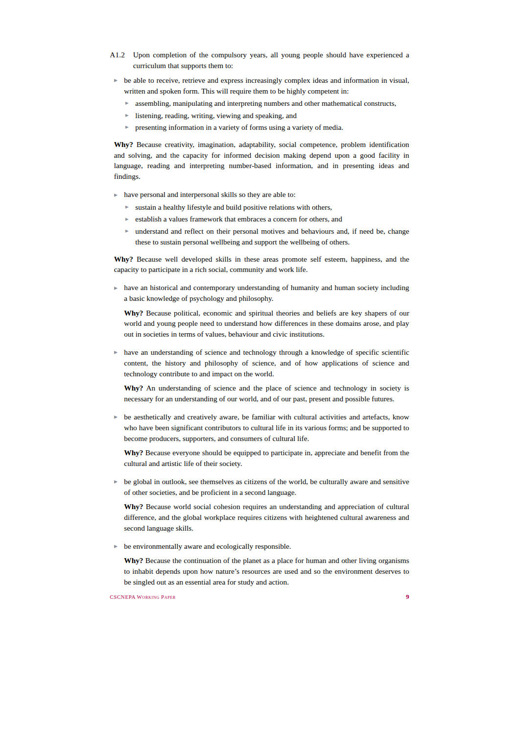A1.2
Upon completion of the compulsory years, all young people should have experienced a curriculum that supports them to:
be able to receive, retrieve and express increasingly complex ideas and information in visual, written and spoken form. This will require them to be highly competent in:
assembling, manipulating and interpreting numbers and other mathematical constructs,
listening, reading, writing, viewing and speaking, and
presenting information in a variety of forms using a variety of media.
Why? Because creativity, imagination, adaptability, social competence, problem identification and solving, and the capacity for informed decision making depend upon a good facility in language, reading and interpreting number-based information, and in presenting ideas and findings.
have personal and interpersonal skills so they are able to:
sustain a healthy lifestyle and build positive relations with others,
establish a values framework that embraces a concern for others, and
understand and reflect on their personal motives and behaviours and, if need be, change these to sustain personal wellbeing and support the wellbeing of others.
Why? Because well developed skills in these areas promote self esteem, happiness, and the capacity to participate in a rich social, community and work life.
have an historical and contemporary understanding of humanity and human society including a basic knowledge of psychology and philosophy.
Why? Because political, economic and spiritual theories and beliefs are key shapers of our world and young people need to understand how differences in these domains arose, and play out in societies in terms of values, behaviour and civic institutions.
have an understanding of science and technology through a knowledge of specific scientific content, the history and philosophy of science, and of how applications of science and technology contribute to and impact on the world.
Why? An understanding of science and the place of science and technology in society is necessary for an understanding of our world, and of our past, present and possible futures.
be aesthetically and creatively aware, be familiar with cultural activities and artefacts, know who have been significant contributors to cultural life in its various forms; and be supported to become producers, supporters, and consumers of cultural life.
Why? Because everyone should be equipped to participate in, appreciate and benefit from the cultural and artistic life of their society.
be global in outlook, see themselves as citizens of the world, be culturally aware and sensitive of other societies, and be proficient in a second language.
Why? Because world social cohesion requires an understanding and appreciation of cultural difference, and the global workplace requires citizens with heightened cultural awareness and second language skills.
be environmentally aware and ecologically responsible.
Why? Because the continuation of the planet as a place for human and other living organisms to inhabit depends upon how nature’s resources are used and so the environment deserves to be singled out as an essential area for study and action.
CSCNEPA Working Paper 9